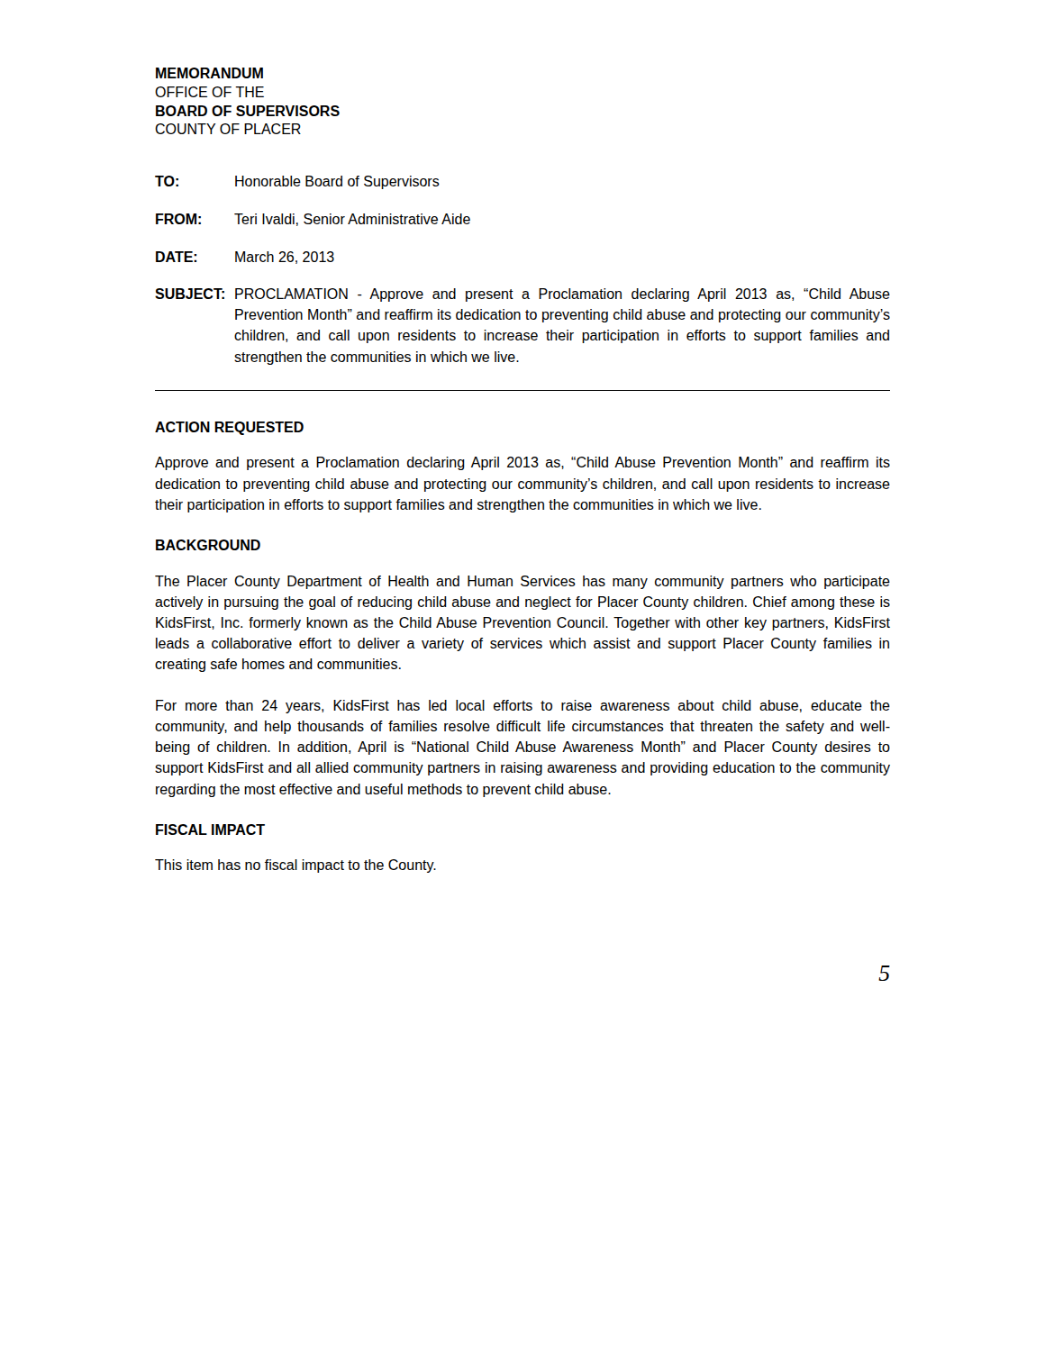MEMORANDUM
OFFICE OF THE
BOARD OF SUPERVISORS
COUNTY OF PLACER
| TO: | Honorable Board of Supervisors |
| FROM: | Teri Ivaldi, Senior Administrative Aide |
| DATE: | March 26, 2013 |
| SUBJECT: | PROCLAMATION - Approve and present a Proclamation declaring April 2013 as, “Child Abuse Prevention Month” and reaffirm its dedication to preventing child abuse and protecting our community’s children, and call upon residents to increase their participation in efforts to support families and strengthen the communities in which we live. |
Action Requested
Approve and present a Proclamation declaring April 2013 as, “Child Abuse Prevention Month” and reaffirm its dedication to preventing child abuse and protecting our community’s children, and call upon residents to increase their participation in efforts to support families and strengthen the communities in which we live.
Background
The Placer County Department of Health and Human Services has many community partners who participate actively in pursuing the goal of reducing child abuse and neglect for Placer County children. Chief among these is KidsFirst, Inc. formerly known as the Child Abuse Prevention Council. Together with other key partners, KidsFirst leads a collaborative effort to deliver a variety of services which assist and support Placer County families in creating safe homes and communities.
For more than 24 years, KidsFirst has led local efforts to raise awareness about child abuse, educate the community, and help thousands of families resolve difficult life circumstances that threaten the safety and well-being of children. In addition, April is “National Child Abuse Awareness Month” and Placer County desires to support KidsFirst and all allied community partners in raising awareness and providing education to the community regarding the most effective and useful methods to prevent child abuse.
Fiscal Impact
This item has no fiscal impact to the County.
5